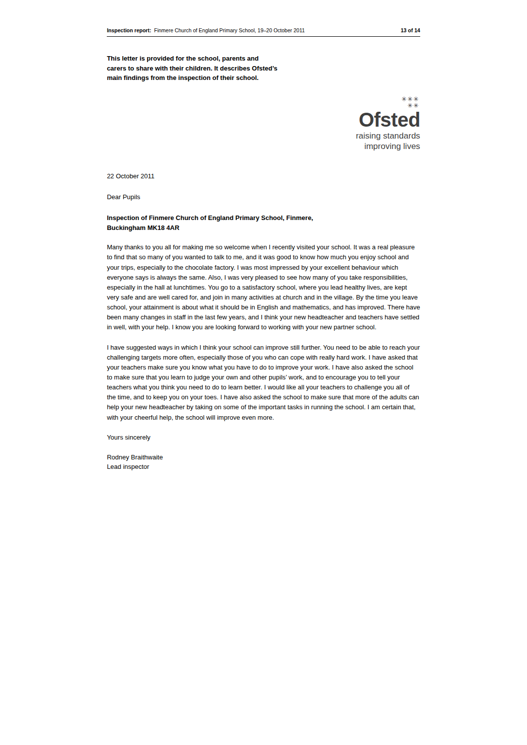Inspection report: Finmere Church of England Primary School, 19–20 October 2011
13 of 14
This letter is provided for the school, parents and
carers to share with their children. It describes Ofsted’s
main findings from the inspection of their school.
✳✳✳
✳✳
Ofsted
raising standards
improving lives
22 October 2011
Dear Pupils
Inspection of Finmere Church of England Primary School, Finmere,
Buckingham MK18 4AR
Many thanks to you all for making me so welcome when I recently visited your school. It was a real pleasure to find that so many of you wanted to talk to me, and it was good to know how much you enjoy school and your trips, especially to the chocolate factory. I was most impressed by your excellent behaviour which everyone says is always the same. Also, I was very pleased to see how many of you take responsibilities, especially in the hall at lunchtimes. You go to a satisfactory school, where you lead healthy lives, are kept very safe and are well cared for, and join in many activities at church and in the village. By the time you leave school, your attainment is about what it should be in English and mathematics, and has improved. There have been many changes in staff in the last few years, and I think your new headteacher and teachers have settled in well, with your help. I know you are looking forward to working with your new partner school.
I have suggested ways in which I think your school can improve still further. You need to be able to reach your challenging targets more often, especially those of you who can cope with really hard work. I have asked that your teachers make sure you know what you have to do to improve your work. I have also asked the school to make sure that you learn to judge your own and other pupils’ work, and to encourage you to tell your teachers what you think you need to do to learn better. I would like all your teachers to challenge you all of the time, and to keep you on your toes. I have also asked the school to make sure that more of the adults can help your new headteacher by taking on some of the important tasks in running the school. I am certain that, with your cheerful help, the school will improve even more.
Yours sincerely
Rodney Braithwaite
Lead inspector